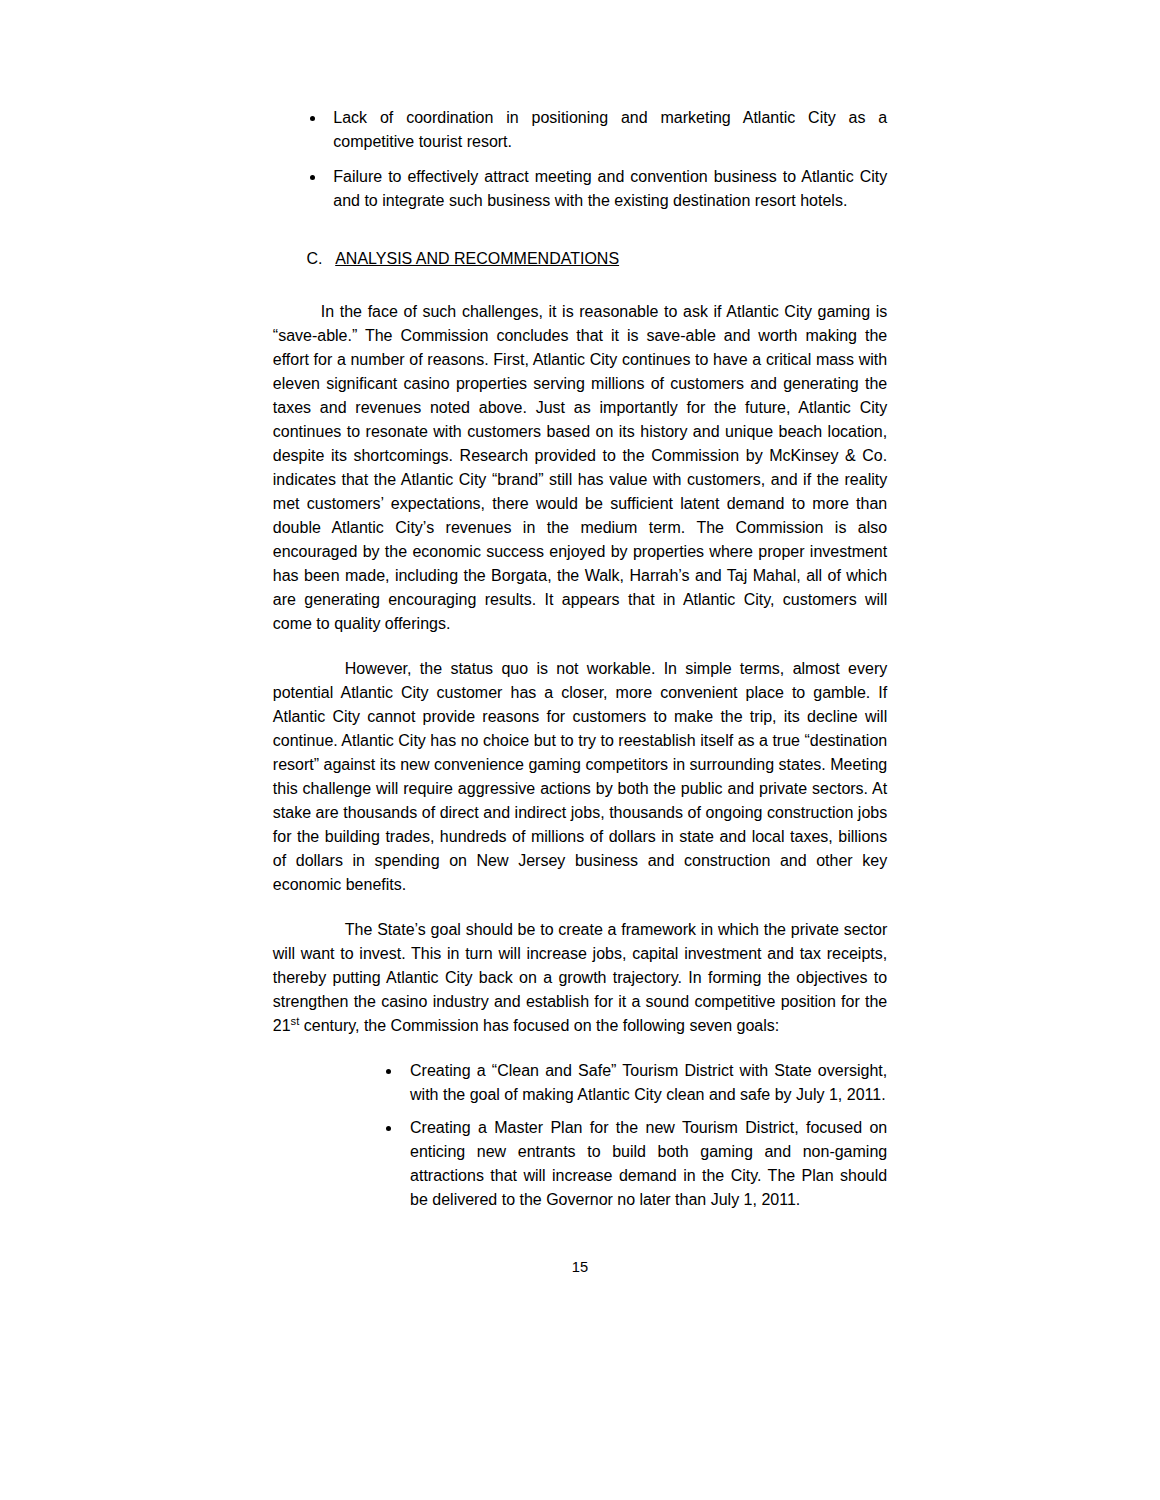Lack of coordination in positioning and marketing Atlantic City as a competitive tourist resort.
Failure to effectively attract meeting and convention business to Atlantic City and to integrate such business with the existing destination resort hotels.
C. ANALYSIS AND RECOMMENDATIONS
In the face of such challenges, it is reasonable to ask if Atlantic City gaming is “save-able.” The Commission concludes that it is save-able and worth making the effort for a number of reasons. First, Atlantic City continues to have a critical mass with eleven significant casino properties serving millions of customers and generating the taxes and revenues noted above. Just as importantly for the future, Atlantic City continues to resonate with customers based on its history and unique beach location, despite its shortcomings. Research provided to the Commission by McKinsey & Co. indicates that the Atlantic City “brand” still has value with customers, and if the reality met customers’ expectations, there would be sufficient latent demand to more than double Atlantic City’s revenues in the medium term. The Commission is also encouraged by the economic success enjoyed by properties where proper investment has been made, including the Borgata, the Walk, Harrah’s and Taj Mahal, all of which are generating encouraging results. It appears that in Atlantic City, customers will come to quality offerings.
However, the status quo is not workable. In simple terms, almost every potential Atlantic City customer has a closer, more convenient place to gamble. If Atlantic City cannot provide reasons for customers to make the trip, its decline will continue. Atlantic City has no choice but to try to reestablish itself as a true “destination resort” against its new convenience gaming competitors in surrounding states. Meeting this challenge will require aggressive actions by both the public and private sectors. At stake are thousands of direct and indirect jobs, thousands of ongoing construction jobs for the building trades, hundreds of millions of dollars in state and local taxes, billions of dollars in spending on New Jersey business and construction and other key economic benefits.
The State’s goal should be to create a framework in which the private sector will want to invest. This in turn will increase jobs, capital investment and tax receipts, thereby putting Atlantic City back on a growth trajectory. In forming the objectives to strengthen the casino industry and establish for it a sound competitive position for the 21st century, the Commission has focused on the following seven goals:
Creating a “Clean and Safe” Tourism District with State oversight, with the goal of making Atlantic City clean and safe by July 1, 2011.
Creating a Master Plan for the new Tourism District, focused on enticing new entrants to build both gaming and non-gaming attractions that will increase demand in the City. The Plan should be delivered to the Governor no later than July 1, 2011.
15